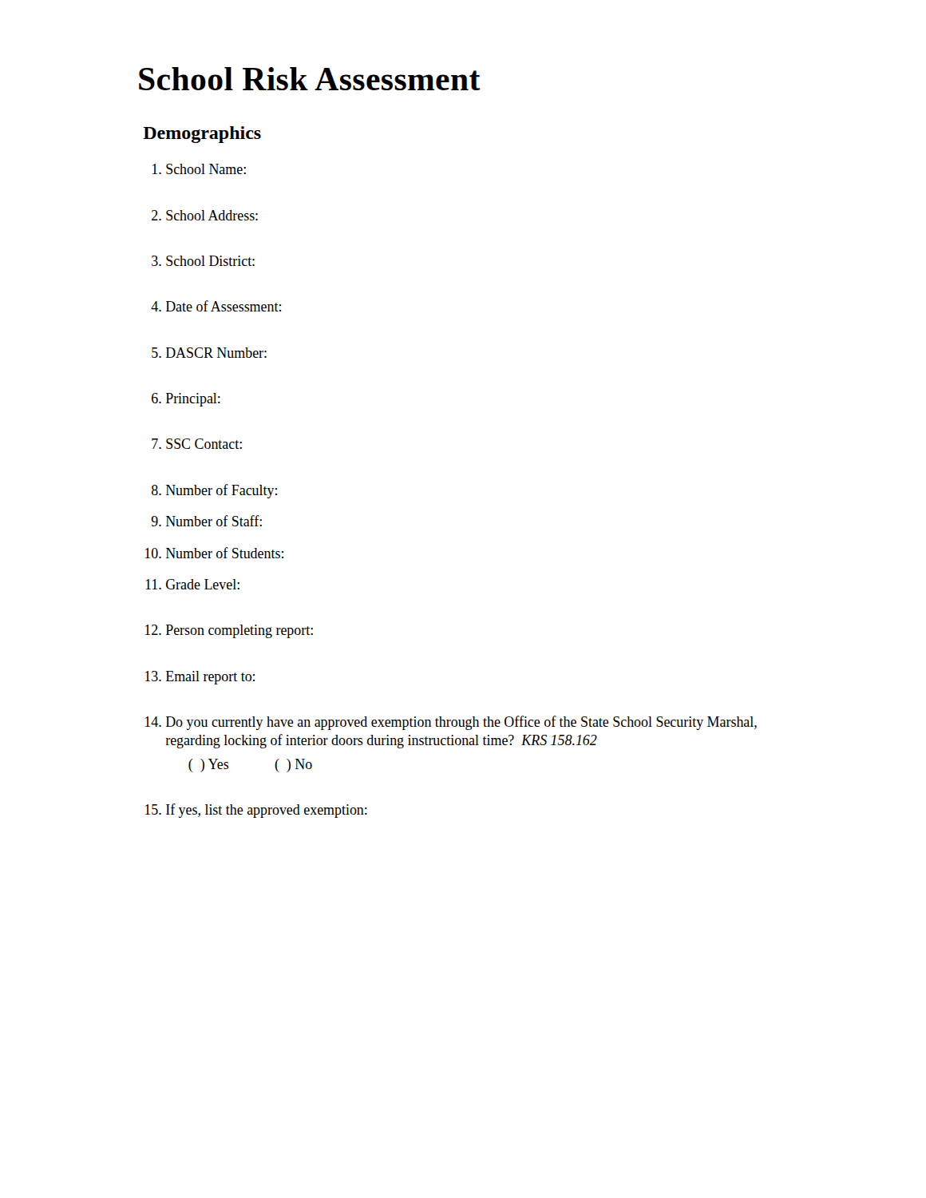School Risk Assessment
Demographics
School Name:
School Address:
School District:
Date of Assessment:
DASCR Number:
Principal:
SSC Contact:
Number of Faculty:
Number of Staff:
Number of Students:
Grade Level:
Person completing report:
Email report to:
Do you currently have an approved exemption through the Office of the State School Security Marshal, regarding locking of interior doors during instructional time? KRS 158.162
( ) Yes( ) No
If yes, list the approved exemption: